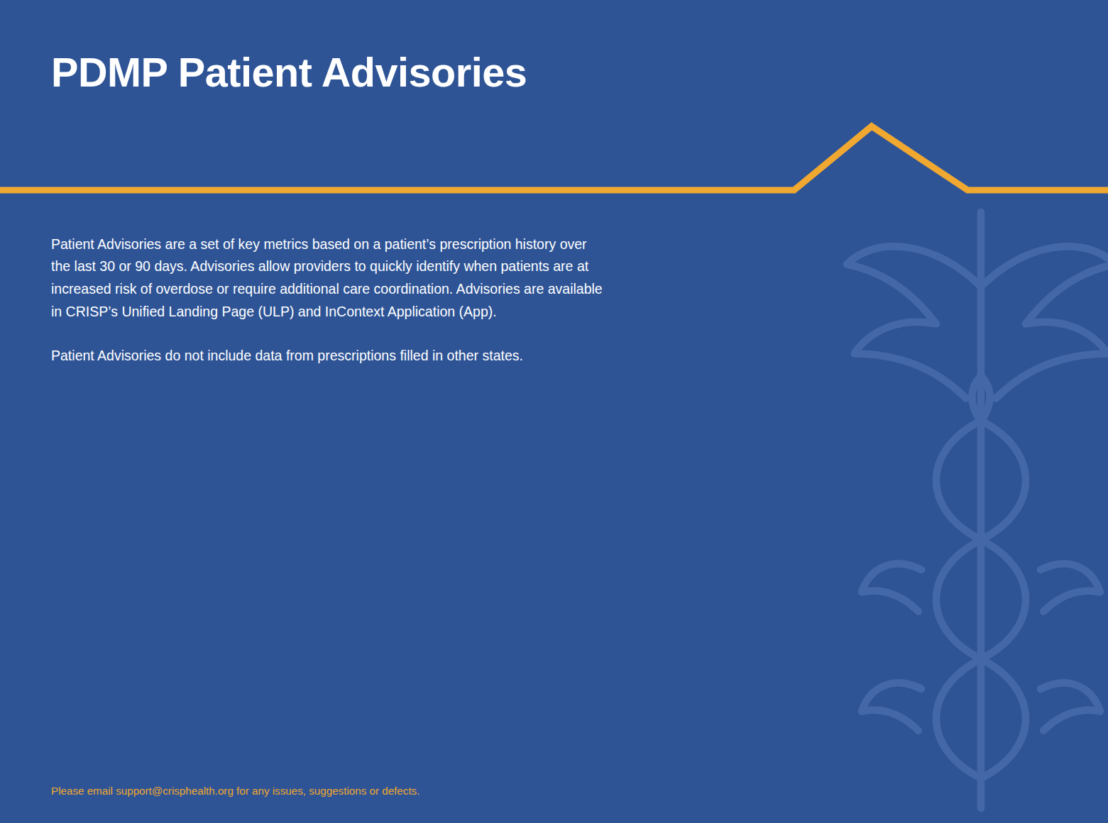PDMP Patient Advisories
Patient Advisories are a set of key metrics based on a patient’s prescription history over the last 30 or 90 days. Advisories allow providers to quickly identify when patients are at increased risk of overdose or require additional care coordination. Advisories are available in CRISP’s Unified Landing Page (ULP) and InContext Application (App).
Patient Advisories do not include data from prescriptions filled in other states.
Please email support@crisphealth.org for any issues, suggestions or defects.